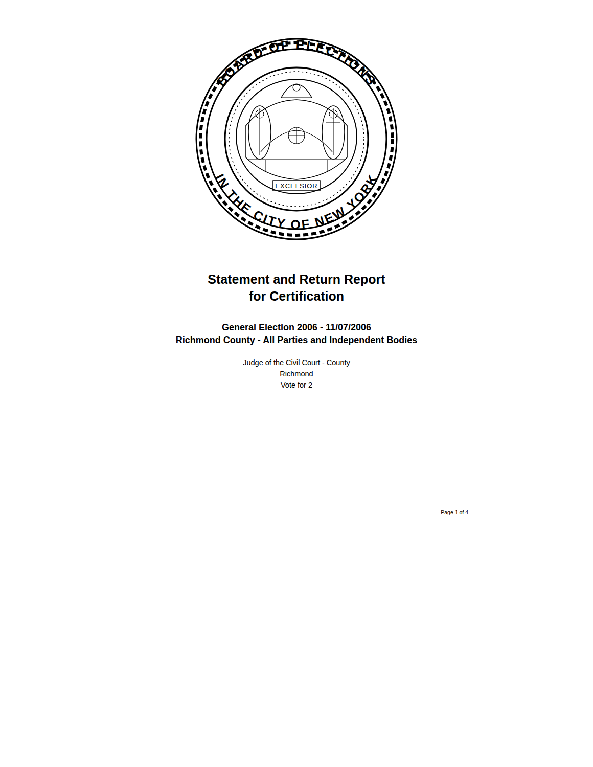Statement and Return Report
for Certification
General Election 2006 - 11/07/2006
Richmond County - All Parties and Independent Bodies
Judge of the Civil Court - County
Richmond
Vote for 2
Page 1 of 4